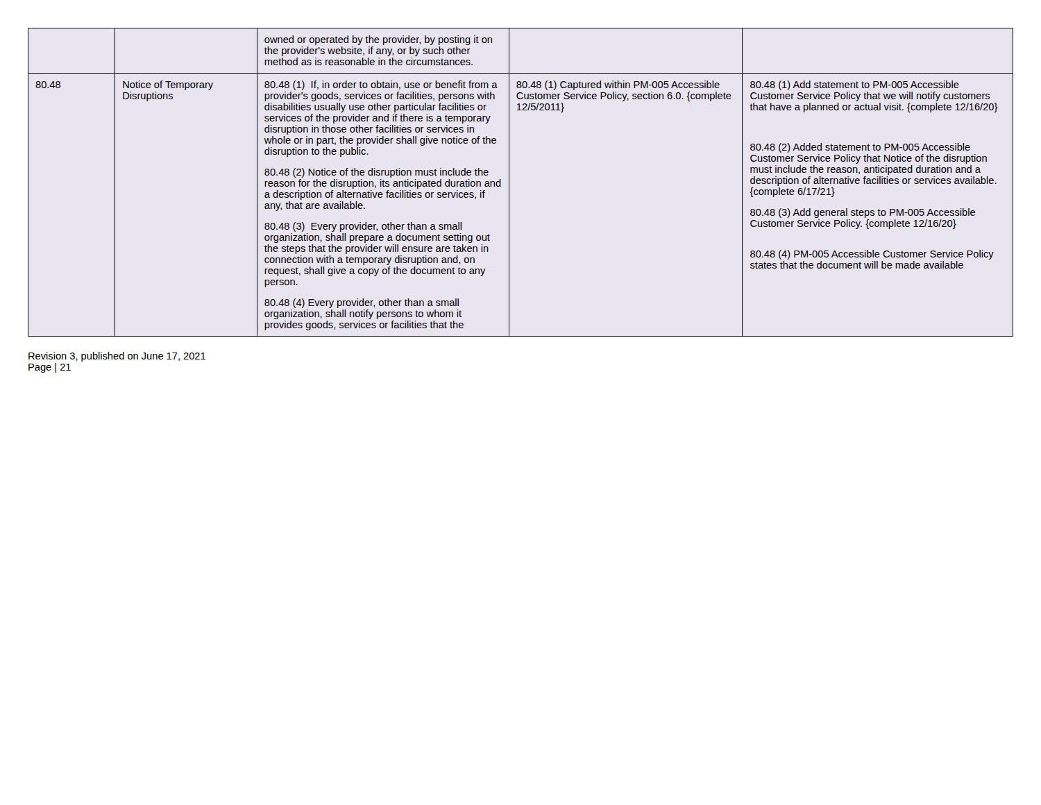| | | owned or operated by the provider, by posting it on the provider's website, if any, or by such other method as is reasonable in the circumstances. | | |
| 80.48 | Notice of Temporary Disruptions | 80.48 (1) If, in order to obtain, use or benefit from a provider's goods, services or facilities, persons with disabilities usually use other particular facilities or services of the provider and if there is a temporary disruption in those other facilities or services in whole or in part, the provider shall give notice of the disruption to the public. 80.48 (2) Notice of the disruption must include the reason for the disruption, its anticipated duration and a description of alternative facilities or services, if any, that are available. 80.48 (3) Every provider, other than a small organization, shall prepare a document setting out the steps that the provider will ensure are taken in connection with a temporary disruption and, on request, shall give a copy of the document to any person. 80.48 (4) Every provider, other than a small organization, shall notify persons to whom it provides goods, services or facilities that the | 80.48 (1) Captured within PM-005 Accessible Customer Service Policy, section 6.0. {complete 12/5/2011} | 80.48 (1) Add statement to PM-005 Accessible Customer Service Policy that we will notify customers that have a planned or actual visit. {complete 12/16/20} 80.48 (2) Added statement to PM-005 Accessible Customer Service Policy that Notice of the disruption must include the reason, anticipated duration and a description of alternative facilities or services available. {complete 6/17/21} 80.48 (3) Add general steps to PM-005 Accessible Customer Service Policy. {complete 12/16/20} 80.48 (4) PM-005 Accessible Customer Service Policy states that the document will be made available |
Revision 3, published on June 17, 2021
Page | 21